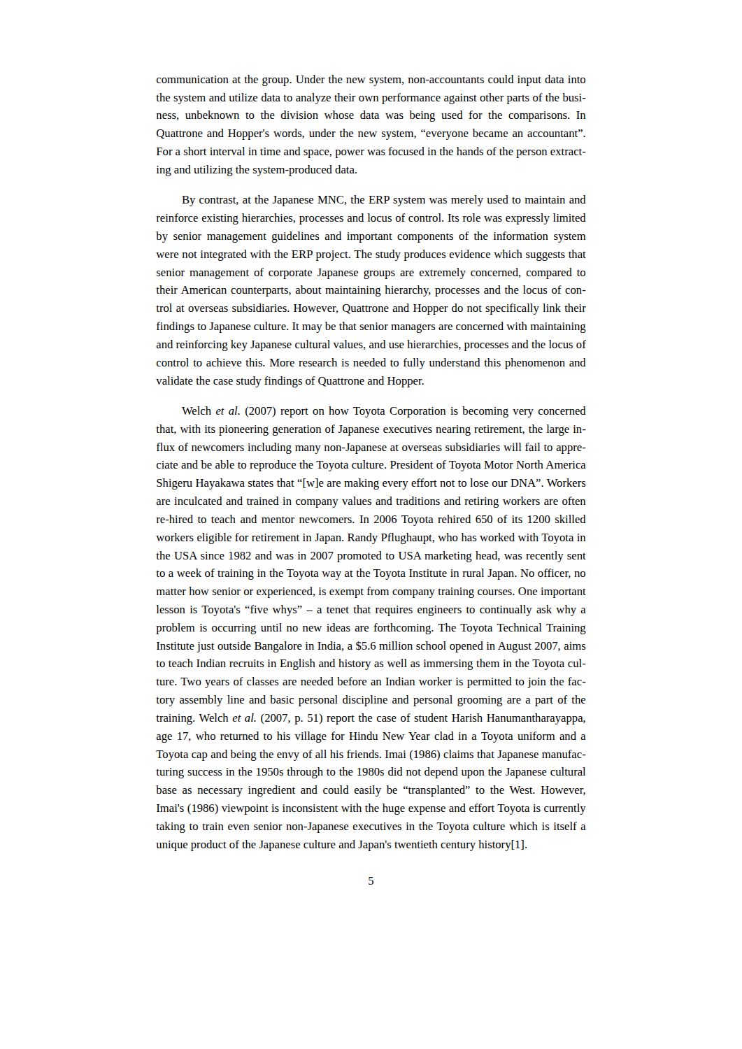communication at the group. Under the new system, non-accountants could input data into the system and utilize data to analyze their own performance against other parts of the business, unbeknown to the division whose data was being used for the comparisons. In Quattrone and Hopper's words, under the new system, “everyone became an accountant”. For a short interval in time and space, power was focused in the hands of the person extracting and utilizing the system-produced data.
By contrast, at the Japanese MNC, the ERP system was merely used to maintain and reinforce existing hierarchies, processes and locus of control. Its role was expressly limited by senior management guidelines and important components of the information system were not integrated with the ERP project. The study produces evidence which suggests that senior management of corporate Japanese groups are extremely concerned, compared to their American counterparts, about maintaining hierarchy, processes and the locus of control at overseas subsidiaries. However, Quattrone and Hopper do not specifically link their findings to Japanese culture. It may be that senior managers are concerned with maintaining and reinforcing key Japanese cultural values, and use hierarchies, processes and the locus of control to achieve this. More research is needed to fully understand this phenomenon and validate the case study findings of Quattrone and Hopper.
Welch et al. (2007) report on how Toyota Corporation is becoming very concerned that, with its pioneering generation of Japanese executives nearing retirement, the large influx of newcomers including many non-Japanese at overseas subsidiaries will fail to appreciate and be able to reproduce the Toyota culture. President of Toyota Motor North America Shigeru Hayakawa states that “[w]e are making every effort not to lose our DNA”. Workers are inculcated and trained in company values and traditions and retiring workers are often re-hired to teach and mentor newcomers. In 2006 Toyota rehired 650 of its 1200 skilled workers eligible for retirement in Japan. Randy Pflughaupt, who has worked with Toyota in the USA since 1982 and was in 2007 promoted to USA marketing head, was recently sent to a week of training in the Toyota way at the Toyota Institute in rural Japan. No officer, no matter how senior or experienced, is exempt from company training courses. One important lesson is Toyota's “five whys” – a tenet that requires engineers to continually ask why a problem is occurring until no new ideas are forthcoming. The Toyota Technical Training Institute just outside Bangalore in India, a $5.6 million school opened in August 2007, aims to teach Indian recruits in English and history as well as immersing them in the Toyota culture. Two years of classes are needed before an Indian worker is permitted to join the factory assembly line and basic personal discipline and personal grooming are a part of the training. Welch et al. (2007, p. 51) report the case of student Harish Hanumantharayappa, age 17, who returned to his village for Hindu New Year clad in a Toyota uniform and a Toyota cap and being the envy of all his friends. Imai (1986) claims that Japanese manufacturing success in the 1950s through to the 1980s did not depend upon the Japanese cultural base as necessary ingredient and could easily be “transplanted” to the West. However, Imai's (1986) viewpoint is inconsistent with the huge expense and effort Toyota is currently taking to train even senior non-Japanese executives in the Toyota culture which is itself a unique product of the Japanese culture and Japan's twentieth century history[1].
5